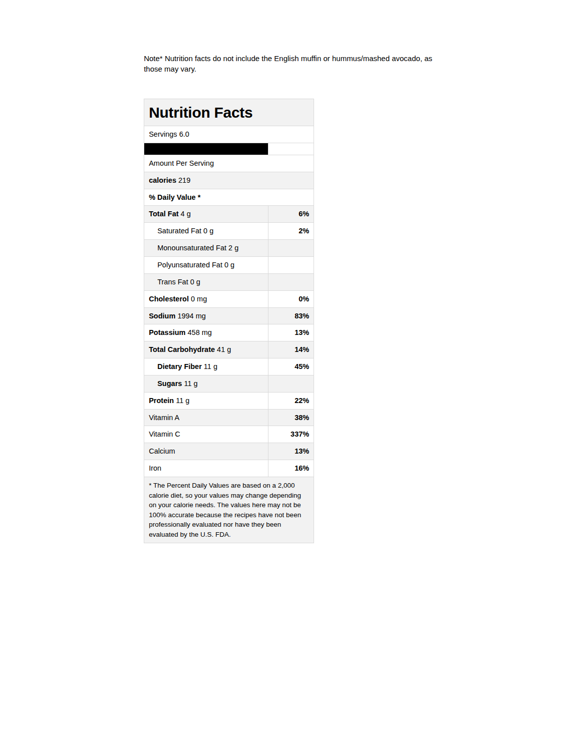Note* Nutrition facts do not include the English muffin or hummus/mashed avocado, as those may vary.
| Nutrition Facts |
| Servings 6.0 |
| Amount Per Serving |
| calories 219 |
| % Daily Value * |
| Total Fat 4 g | 6% |
| Saturated Fat 0 g | 2% |
| Monounsaturated Fat 2 g | |
| Polyunsaturated Fat 0 g | |
| Trans Fat 0 g | |
| Cholesterol 0 mg | 0% |
| Sodium 1994 mg | 83% |
| Potassium 458 mg | 13% |
| Total Carbohydrate 41 g | 14% |
| Dietary Fiber 11 g | 45% |
| Sugars 11 g | |
| Protein 11 g | 22% |
| Vitamin A | 38% |
| Vitamin C | 337% |
| Calcium | 13% |
| Iron | 16% |
| * The Percent Daily Values are based on a 2,000 calorie diet, so your values may change depending on your calorie needs. The values here may not be 100% accurate because the recipes have not been professionally evaluated nor have they been evaluated by the U.S. FDA. |